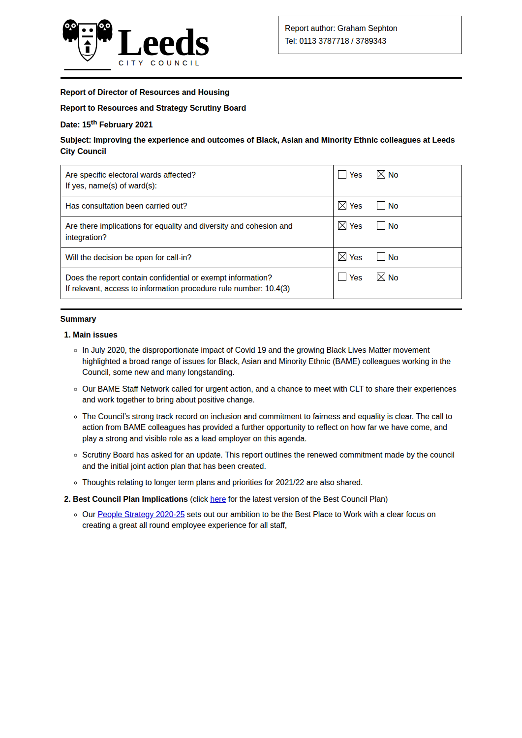Leeds CITY COUNCIL
Report author: Graham Sephton
Tel: 0113 3787718 / 3789343
Report of Director of Resources and Housing
Report to Resources and Strategy Scrutiny Board
Date: 15th February 2021
Subject: Improving the experience and outcomes of Black, Asian and Minority Ethnic colleagues at Leeds City Council
| Are specific electoral wards affected? If yes, name(s) of ward(s): | Yes No |
| Has consultation been carried out? | Yes No |
| Are there implications for equality and diversity and cohesion and integration? | Yes No |
| Will the decision be open for call-in? | Yes No |
| Does the report contain confidential or exempt information? If relevant, access to information procedure rule number: 10.4(3) | Yes No |
Summary
Main issues
In July 2020, the disproportionate impact of Covid 19 and the growing Black Lives Matter movement highlighted a broad range of issues for Black, Asian and Minority Ethnic (BAME) colleagues working in the Council, some new and many longstanding.
Our BAME Staff Network called for urgent action, and a chance to meet with CLT to share their experiences and work together to bring about positive change.
The Council’s strong track record on inclusion and commitment to fairness and equality is clear. The call to action from BAME colleagues has provided a further opportunity to reflect on how far we have come, and play a strong and visible role as a lead employer on this agenda.
Scrutiny Board has asked for an update. This report outlines the renewed commitment made by the council and the initial joint action plan that has been created.
Thoughts relating to longer term plans and priorities for 2021/22 are also shared.
Best Council Plan Implications (click here for the latest version of the Best Council Plan)
Our People Strategy 2020-25 sets out our ambition to be the Best Place to Work with a clear focus on creating a great all round employee experience for all staff,